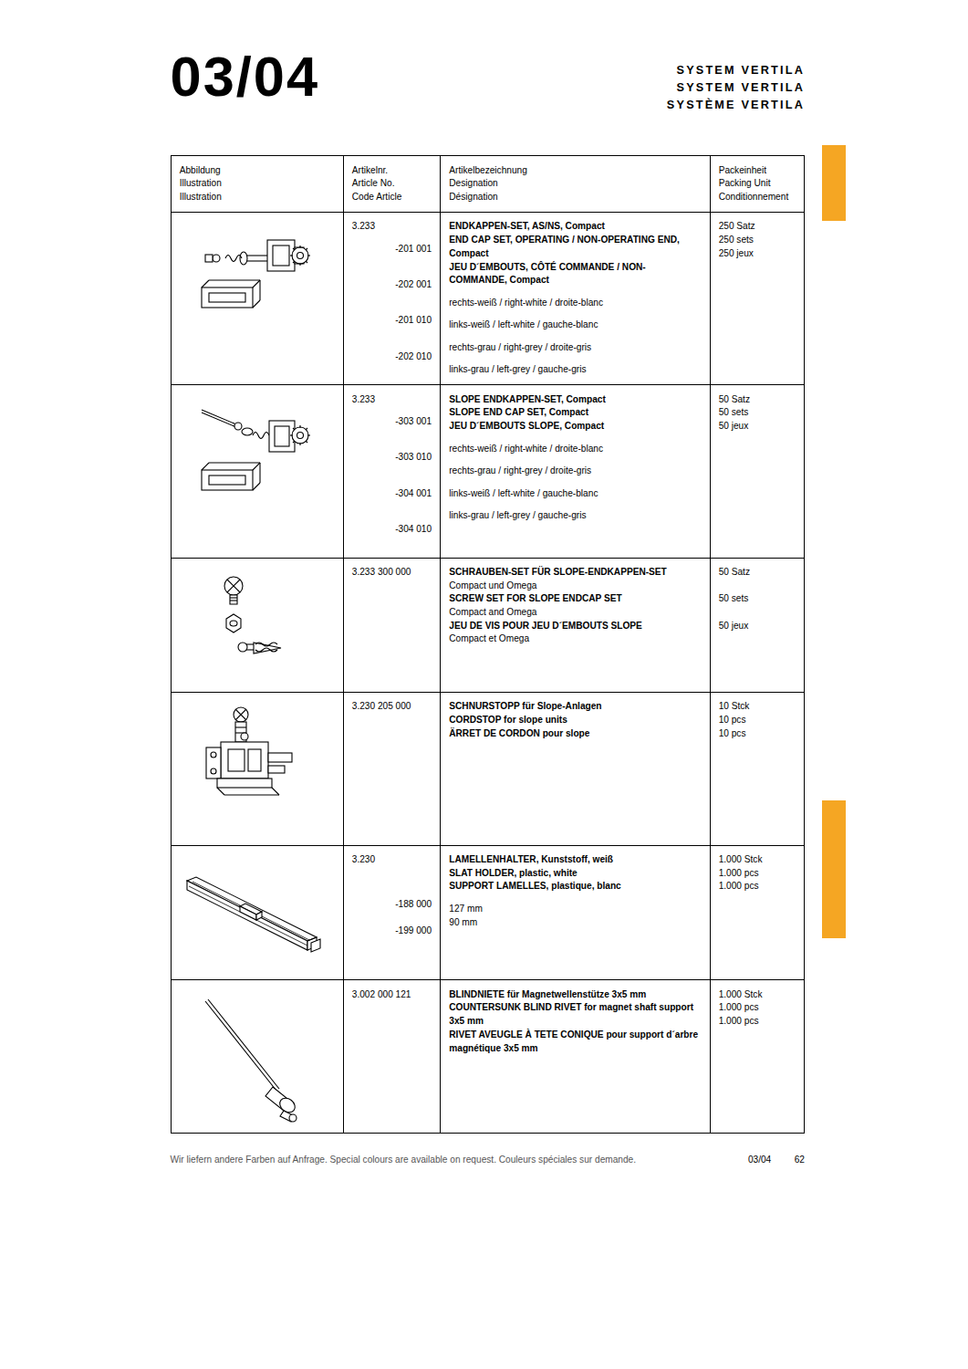03/04
SYSTEM VERTILA
SYSTEM VERTILA
SYSTÈME VERTILA
| Abbildung Illustration Illustration | Artikelnr. Article No. Code Article | Artikelbezeichnung Designation Désignation | Packeinheit Packing Unit Conditionnement |
| --- | --- | --- | --- |
| | 3.233 -201 001 -202 001 -201 010 -202 010 | ENDKAPPEN-SET, AS/NS, Compact END CAP SET, OPERATING / NON-OPERATING END, Compact JEU D´EMBOUTS, CÔTÉ COMMANDE / NON-COMMANDE, Compact rechts-weiß / right-white / droite-blanc links-weiß / left-white / gauche-blanc rechts-grau / right-grey / droite-gris links-grau / left-grey / gauche-gris | 250 Satz 250 sets 250 jeux |
| | 3.233 -303 001 -303 010 -304 001 -304 010 | SLOPE ENDKAPPEN-SET, Compact SLOPE END CAP SET, Compact JEU D´EMBOUTS SLOPE, Compact rechts-weiß / right-white / droite-blanc rechts-grau / right-grey / droite-gris links-weiß / left-white / gauche-blanc links-grau / left-grey / gauche-gris | 50 Satz 50 sets 50 jeux |
| | 3.233 300 000 | SCHRAUBEN-SET FÜR SLOPE-ENDKAPPEN-SET Compact und Omega SCREW SET FOR SLOPE ENDCAP SET Compact and Omega JEU DE VIS POUR JEU D´EMBOUTS SLOPE Compact et Omega | 50 Satz 50 sets 50 jeux |
| | 3.230 205 000 | SCHNURSTOPP für Slope-Anlagen CORDSTOP for slope units ÄRRET DE CORDON pour slope | 10 Stck 10 pcs 10 pcs |
| | 3.230 -188 000 -199 000 | LAMELLENHALTER, Kunststoff, weiß SLAT HOLDER, plastic, white SUPPORT LAMELLES, plastique, blanc 127 mm 90 mm | 1.000 Stck 1.000 pcs 1.000 pcs |
| | 3.002 000 121 | BLINDNIETE für Magnetwellenstütze 3x5 mm COUNTERSUNK BLIND RIVET for magnet shaft support 3x5 mm RIVET AVEUGLE À TETE CONIQUE pour support d´arbre magnétique 3x5 mm | 1.000 Stck 1.000 pcs 1.000 pcs |
Wir liefern andere Farben auf Anfrage. Special colours are available on request. Couleurs spéciales sur demande.
03/04 62